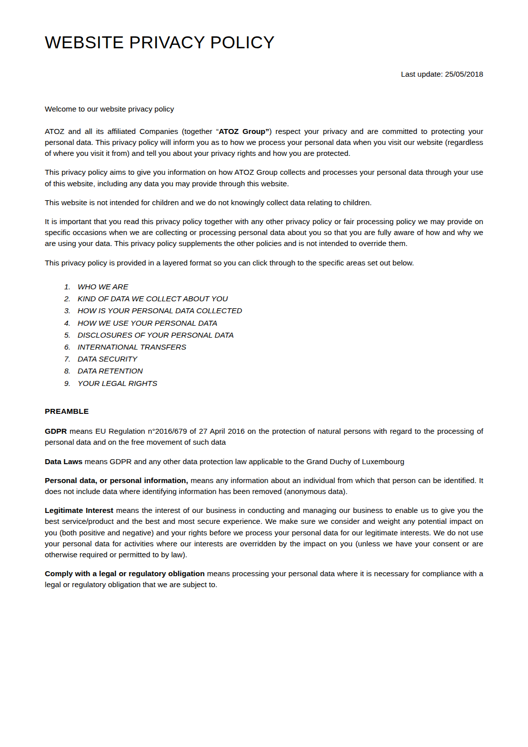WEBSITE PRIVACY POLICY
Last update: 25/05/2018
Welcome to our website privacy policy
ATOZ and all its affiliated Companies (together “ATOZ Group”) respect your privacy and are committed to protecting your personal data. This privacy policy will inform you as to how we process your personal data when you visit our website (regardless of where you visit it from) and tell you about your privacy rights and how you are protected.
This privacy policy aims to give you information on how ATOZ Group collects and processes your personal data through your use of this website, including any data you may provide through this website.
This website is not intended for children and we do not knowingly collect data relating to children.
It is important that you read this privacy policy together with any other privacy policy or fair processing policy we may provide on specific occasions when we are collecting or processing personal data about you so that you are fully aware of how and why we are using your data. This privacy policy supplements the other policies and is not intended to override them.
This privacy policy is provided in a layered format so you can click through to the specific areas set out below.
WHO WE ARE
KIND OF DATA WE COLLECT ABOUT YOU
HOW IS YOUR PERSONAL DATA COLLECTED
HOW WE USE YOUR PERSONAL DATA
DISCLOSURES OF YOUR PERSONAL DATA
INTERNATIONAL TRANSFERS
DATA SECURITY
DATA RETENTION
YOUR LEGAL RIGHTS
PREAMBLE
GDPR means EU Regulation n°2016/679 of 27 April 2016 on the protection of natural persons with regard to the processing of personal data and on the free movement of such data
Data Laws means GDPR and any other data protection law applicable to the Grand Duchy of Luxembourg
Personal data, or personal information, means any information about an individual from which that person can be identified. It does not include data where identifying information has been removed (anonymous data).
Legitimate Interest means the interest of our business in conducting and managing our business to enable us to give you the best service/product and the best and most secure experience. We make sure we consider and weight any potential impact on you (both positive and negative) and your rights before we process your personal data for our legitimate interests. We do not use your personal data for activities where our interests are overridden by the impact on you (unless we have your consent or are otherwise required or permitted to by law).
Comply with a legal or regulatory obligation means processing your personal data where it is necessary for compliance with a legal or regulatory obligation that we are subject to.